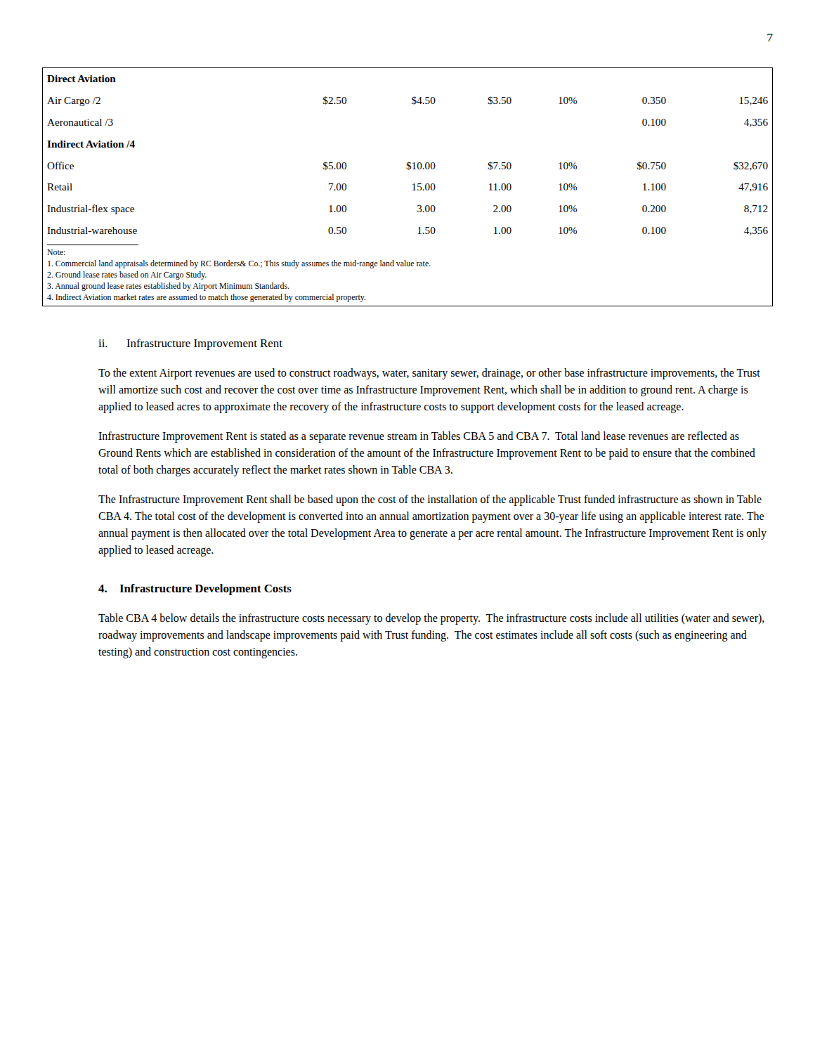7
| Direct Aviation | | | | | | |
| Air Cargo /2 | $2.50 | $4.50 | $3.50 | 10% | 0.350 | 15,246 |
| Aeronautical /3 | | | | | 0.100 | 4,356 |
| Indirect Aviation /4 | | | | | | |
| Office | $5.00 | $10.00 | $7.50 | 10% | $0.750 | $32,670 |
| Retail | 7.00 | 15.00 | 11.00 | 10% | 1.100 | 47,916 |
| Industrial-flex space | 1.00 | 3.00 | 2.00 | 10% | 0.200 | 8,712 |
| Industrial-warehouse | 0.50 | 1.50 | 1.00 | 10% | 0.100 | 4,356 |
| Note: 1. Commercial land appraisals determined by RC Borders& Co.; This study assumes the mid-range land value rate. 2. Ground lease rates based on Air Cargo Study. 3. Annual ground lease rates established by Airport Minimum Standards. 4. Indirect Aviation market rates are assumed to match those generated by commercial property. |
ii. Infrastructure Improvement Rent
To the extent Airport revenues are used to construct roadways, water, sanitary sewer, drainage, or other base infrastructure improvements, the Trust will amortize such cost and recover the cost over time as Infrastructure Improvement Rent, which shall be in addition to ground rent. A charge is applied to leased acres to approximate the recovery of the infrastructure costs to support development costs for the leased acreage.
Infrastructure Improvement Rent is stated as a separate revenue stream in Tables CBA 5 and CBA 7. Total land lease revenues are reflected as Ground Rents which are established in consideration of the amount of the Infrastructure Improvement Rent to be paid to ensure that the combined total of both charges accurately reflect the market rates shown in Table CBA 3.
The Infrastructure Improvement Rent shall be based upon the cost of the installation of the applicable Trust funded infrastructure as shown in Table CBA 4. The total cost of the development is converted into an annual amortization payment over a 30-year life using an applicable interest rate. The annual payment is then allocated over the total Development Area to generate a per acre rental amount. The Infrastructure Improvement Rent is only applied to leased acreage.
4. Infrastructure Development Costs
Table CBA 4 below details the infrastructure costs necessary to develop the property. The infrastructure costs include all utilities (water and sewer), roadway improvements and landscape improvements paid with Trust funding. The cost estimates include all soft costs (such as engineering and testing) and construction cost contingencies.